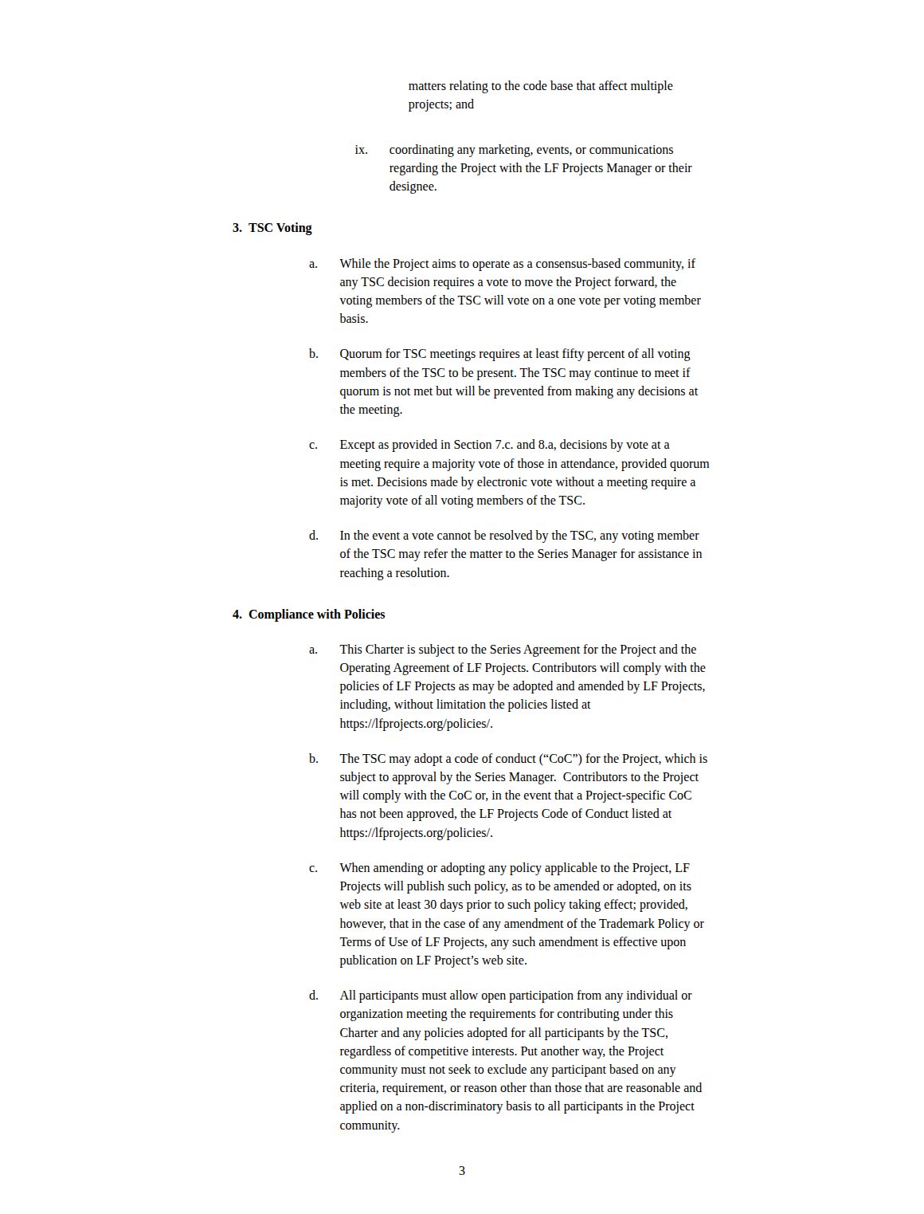matters relating to the code base that affect multiple projects; and
ix.
coordinating any marketing, events, or communications regarding the Project with the LF Projects Manager or their designee.
3. TSC Voting
a. While the Project aims to operate as a consensus-based community, if any TSC decision requires a vote to move the Project forward, the voting members of the TSC will vote on a one vote per voting member basis.
b. Quorum for TSC meetings requires at least fifty percent of all voting members of the TSC to be present. The TSC may continue to meet if quorum is not met but will be prevented from making any decisions at the meeting.
c. Except as provided in Section 7.c. and 8.a, decisions by vote at a meeting require a majority vote of those in attendance, provided quorum is met. Decisions made by electronic vote without a meeting require a majority vote of all voting members of the TSC.
d. In the event a vote cannot be resolved by the TSC, any voting member of the TSC may refer the matter to the Series Manager for assistance in reaching a resolution.
4. Compliance with Policies
a. This Charter is subject to the Series Agreement for the Project and the Operating Agreement of LF Projects. Contributors will comply with the policies of LF Projects as may be adopted and amended by LF Projects, including, without limitation the policies listed at https://lfprojects.org/policies/.
b. The TSC may adopt a code of conduct (“CoC”) for the Project, which is subject to approval by the Series Manager. Contributors to the Project will comply with the CoC or, in the event that a Project-specific CoC has not been approved, the LF Projects Code of Conduct listed at https://lfprojects.org/policies/.
c. When amending or adopting any policy applicable to the Project, LF Projects will publish such policy, as to be amended or adopted, on its web site at least 30 days prior to such policy taking effect; provided, however, that in the case of any amendment of the Trademark Policy or Terms of Use of LF Projects, any such amendment is effective upon publication on LF Project’s web site.
d. All participants must allow open participation from any individual or organization meeting the requirements for contributing under this Charter and any policies adopted for all participants by the TSC, regardless of competitive interests. Put another way, the Project community must not seek to exclude any participant based on any criteria, requirement, or reason other than those that are reasonable and applied on a non-discriminatory basis to all participants in the Project community.
3